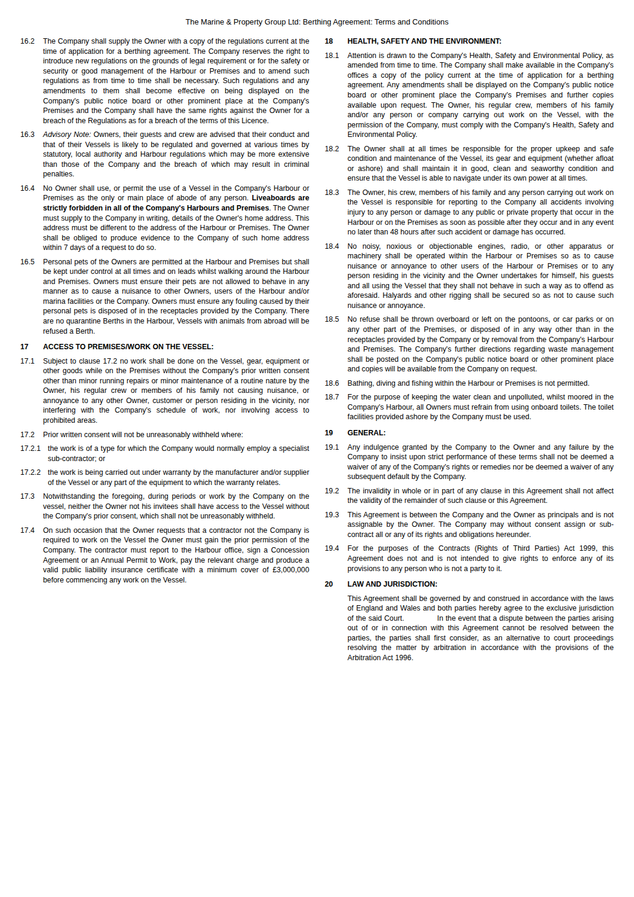The Marine & Property Group Ltd: Berthing Agreement: Terms and Conditions
16.2 The Company shall supply the Owner with a copy of the regulations current at the time of application for a berthing agreement. The Company reserves the right to introduce new regulations on the grounds of legal requirement or for the safety or security or good management of the Harbour or Premises and to amend such regulations as from time to time shall be necessary. Such regulations and any amendments to them shall become effective on being displayed on the Company's public notice board or other prominent place at the Company's Premises and the Company shall have the same rights against the Owner for a breach of the Regulations as for a breach of the terms of this Licence.
16.3 Advisory Note: Owners, their guests and crew are advised that their conduct and that of their Vessels is likely to be regulated and governed at various times by statutory, local authority and Harbour regulations which may be more extensive than those of the Company and the breach of which may result in criminal penalties.
16.4 No Owner shall use, or permit the use of a Vessel in the Company's Harbour or Premises as the only or main place of abode of any person. Liveaboards are strictly forbidden in all of the Company's Harbours and Premises. The Owner must supply to the Company in writing, details of the Owner's home address. This address must be different to the address of the Harbour or Premises. The Owner shall be obliged to produce evidence to the Company of such home address within 7 days of a request to do so.
16.5 Personal pets of the Owners are permitted at the Harbour and Premises but shall be kept under control at all times and on leads whilst walking around the Harbour and Premises. Owners must ensure their pets are not allowed to behave in any manner as to cause a nuisance to other Owners, users of the Harbour and/or marina facilities or the Company. Owners must ensure any fouling caused by their personal pets is disposed of in the receptacles provided by the Company. There are no quarantine Berths in the Harbour, Vessels with animals from abroad will be refused a Berth.
17 ACCESS TO PREMISES/WORK ON THE VESSEL:
17.1 Subject to clause 17.2 no work shall be done on the Vessel, gear, equipment or other goods while on the Premises without the Company's prior written consent other than minor running repairs or minor maintenance of a routine nature by the Owner, his regular crew or members of his family not causing nuisance, or annoyance to any other Owner, customer or person residing in the vicinity, nor interfering with the Company's schedule of work, nor involving access to prohibited areas.
17.2 Prior written consent will not be unreasonably withheld where:
17.2.1 the work is of a type for which the Company would normally employ a specialist sub-contractor; or
17.2.2 the work is being carried out under warranty by the manufacturer and/or supplier of the Vessel or any part of the equipment to which the warranty relates.
17.3 Notwithstanding the foregoing, during periods or work by the Company on the vessel, neither the Owner not his invitees shall have access to the Vessel without the Company's prior consent, which shall not be unreasonably withheld.
17.4 On such occasion that the Owner requests that a contractor not the Company is required to work on the Vessel the Owner must gain the prior permission of the Company. The contractor must report to the Harbour office, sign a Concession Agreement or an Annual Permit to Work, pay the relevant charge and produce a valid public liability insurance certificate with a minimum cover of £3,000,000 before commencing any work on the Vessel.
18 HEALTH, SAFETY AND THE ENVIRONMENT:
18.1 Attention is drawn to the Company's Health, Safety and Environmental Policy, as amended from time to time. The Company shall make available in the Company's offices a copy of the policy current at the time of application for a berthing agreement. Any amendments shall be displayed on the Company's public notice board or other prominent place the Company's Premises and further copies available upon request. The Owner, his regular crew, members of his family and/or any person or company carrying out work on the Vessel, with the permission of the Company, must comply with the Company's Health, Safety and Environmental Policy.
18.2 The Owner shall at all times be responsible for the proper upkeep and safe condition and maintenance of the Vessel, its gear and equipment (whether afloat or ashore) and shall maintain it in good, clean and seaworthy condition and ensure that the Vessel is able to navigate under its own power at all times.
18.3 The Owner, his crew, members of his family and any person carrying out work on the Vessel is responsible for reporting to the Company all accidents involving injury to any person or damage to any public or private property that occur in the Harbour or on the Premises as soon as possible after they occur and in any event no later than 48 hours after such accident or damage has occurred.
18.4 No noisy, noxious or objectionable engines, radio, or other apparatus or machinery shall be operated within the Harbour or Premises so as to cause nuisance or annoyance to other users of the Harbour or Premises or to any person residing in the vicinity and the Owner undertakes for himself, his guests and all using the Vessel that they shall not behave in such a way as to offend as aforesaid. Halyards and other rigging shall be secured so as not to cause such nuisance or annoyance.
18.5 No refuse shall be thrown overboard or left on the pontoons, or car parks or on any other part of the Premises, or disposed of in any way other than in the receptacles provided by the Company or by removal from the Company's Harbour and Premises. The Company's further directions regarding waste management shall be posted on the Company's public notice board or other prominent place and copies will be available from the Company on request.
18.6 Bathing, diving and fishing within the Harbour or Premises is not permitted.
18.7 For the purpose of keeping the water clean and unpolluted, whilst moored in the Company's Harbour, all Owners must refrain from using onboard toilets. The toilet facilities provided ashore by the Company must be used.
19 GENERAL:
19.1 Any indulgence granted by the Company to the Owner and any failure by the Company to insist upon strict performance of these terms shall not be deemed a waiver of any of the Company's rights or remedies nor be deemed a waiver of any subsequent default by the Company.
19.2 The invalidity in whole or in part of any clause in this Agreement shall not affect the validity of the remainder of such clause or this Agreement.
19.3 This Agreement is between the Company and the Owner as principals and is not assignable by the Owner. The Company may without consent assign or sub-contract all or any of its rights and obligations hereunder.
19.4 For the purposes of the Contracts (Rights of Third Parties) Act 1999, this Agreement does not and is not intended to give rights to enforce any of its provisions to any person who is not a party to it.
20 LAW AND JURISDICTION:
This Agreement shall be governed by and construed in accordance with the laws of England and Wales and both parties hereby agree to the exclusive jurisdiction of the said Court. In the event that a dispute between the parties arising out of or in connection with this Agreement cannot be resolved between the parties, the parties shall first consider, as an alternative to court proceedings resolving the matter by arbitration in accordance with the provisions of the Arbitration Act 1996.